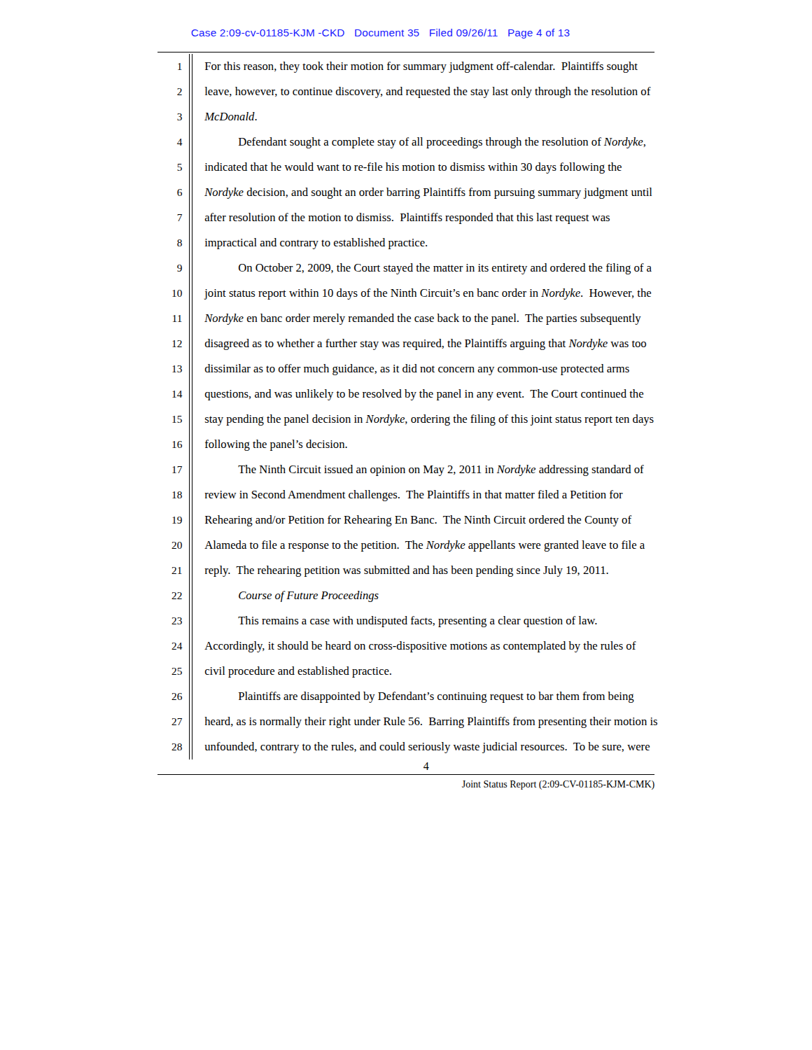Case 2:09-cv-01185-KJM -CKD Document 35 Filed 09/26/11 Page 4 of 13
1
2
3
4
5
6
7
8
9
10
11
12
13
14
15
16
17
18
19
20
21
22
23
24
25
26
27
28
For this reason, they took their motion for summary judgment off-calendar. Plaintiffs sought leave, however, to continue discovery, and requested the stay last only through the resolution of McDonald.
Defendant sought a complete stay of all proceedings through the resolution of Nordyke, indicated that he would want to re-file his motion to dismiss within 30 days following the Nordyke decision, and sought an order barring Plaintiffs from pursuing summary judgment until after resolution of the motion to dismiss. Plaintiffs responded that this last request was impractical and contrary to established practice.
On October 2, 2009, the Court stayed the matter in its entirety and ordered the filing of a joint status report within 10 days of the Ninth Circuit’s en banc order in Nordyke. However, the Nordyke en banc order merely remanded the case back to the panel. The parties subsequently disagreed as to whether a further stay was required, the Plaintiffs arguing that Nordyke was too dissimilar as to offer much guidance, as it did not concern any common-use protected arms questions, and was unlikely to be resolved by the panel in any event. The Court continued the stay pending the panel decision in Nordyke, ordering the filing of this joint status report ten days following the panel’s decision.
The Ninth Circuit issued an opinion on May 2, 2011 in Nordyke addressing standard of review in Second Amendment challenges. The Plaintiffs in that matter filed a Petition for Rehearing and/or Petition for Rehearing En Banc. The Ninth Circuit ordered the County of Alameda to file a response to the petition. The Nordyke appellants were granted leave to file a reply. The rehearing petition was submitted and has been pending since July 19, 2011.
Course of Future Proceedings
This remains a case with undisputed facts, presenting a clear question of law. Accordingly, it should be heard on cross-dispositive motions as contemplated by the rules of civil procedure and established practice.
Plaintiffs are disappointed by Defendant’s continuing request to bar them from being heard, as is normally their right under Rule 56. Barring Plaintiffs from presenting their motion is unfounded, contrary to the rules, and could seriously waste judicial resources. To be sure, were
4
Joint Status Report (2:09-CV-01185-KJM-CMK)